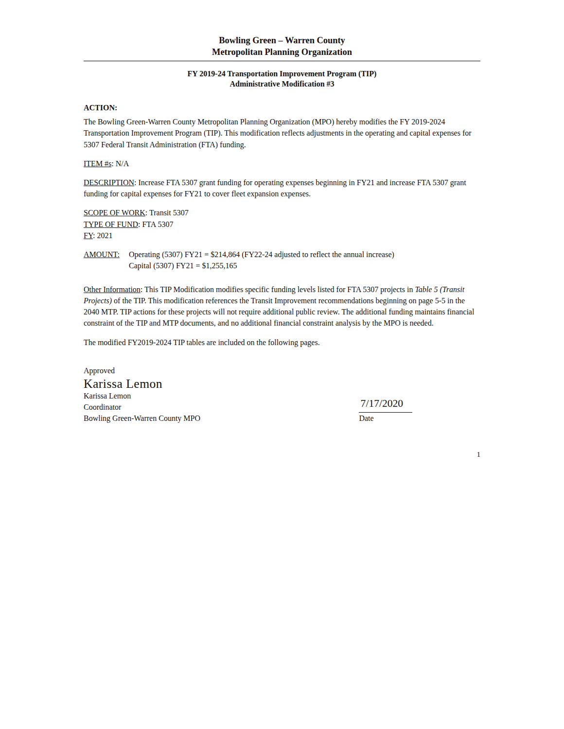Bowling Green – Warren County
Metropolitan Planning Organization
FY 2019-24 Transportation Improvement Program (TIP)
Administrative Modification #3
ACTION:
The Bowling Green-Warren County Metropolitan Planning Organization (MPO) hereby modifies the FY 2019-2024 Transportation Improvement Program (TIP). This modification reflects adjustments in the operating and capital expenses for 5307 Federal Transit Administration (FTA) funding.
ITEM #s: N/A
DESCRIPTION: Increase FTA 5307 grant funding for operating expenses beginning in FY21 and increase FTA 5307 grant funding for capital expenses for FY21 to cover fleet expansion expenses.
SCOPE OF WORK: Transit 5307
TYPE OF FUND: FTA 5307
FY: 2021
AMOUNT:
Operating (5307) FY21 = $214,864 (FY22-24 adjusted to reflect the annual increase)
Capital (5307) FY21 = $1,255,165
Other Information: This TIP Modification modifies specific funding levels listed for FTA 5307 projects in Table 5 (Transit Projects) of the TIP. This modification references the Transit Improvement recommendations beginning on page 5-5 in the 2040 MTP. TIP actions for these projects will not require additional public review. The additional funding maintains financial constraint of the TIP and MTP documents, and no additional financial constraint analysis by the MPO is needed.
The modified FY2019-2024 TIP tables are included on the following pages.
Approved
Karissa Lemon
Karissa Lemon
Coordinator
Bowling Green-Warren County MPO
7/17/2020
Date
1